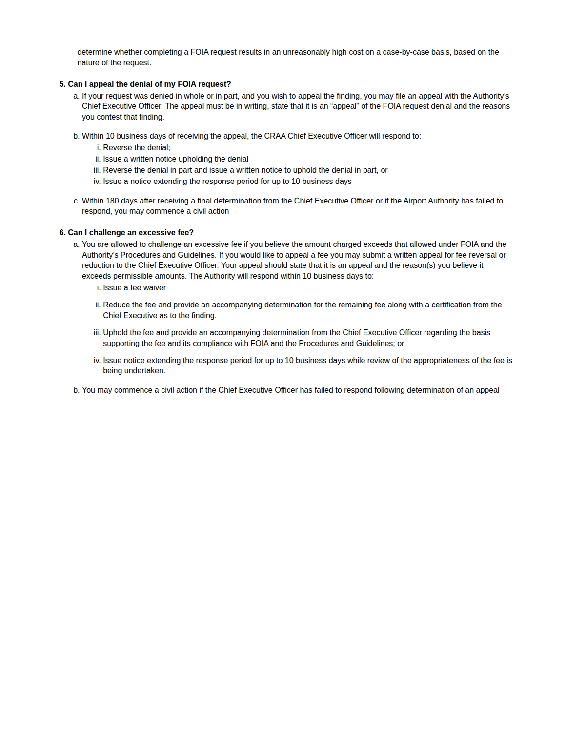determine whether completing a FOIA request results in an unreasonably high cost on a case-by-case basis, based on the nature of the request.
Can I appeal the denial of my FOIA request?
If your request was denied in whole or in part, and you wish to appeal the finding, you may file an appeal with the Authority’s Chief Executive Officer. The appeal must be in writing, state that it is an “appeal” of the FOIA request denial and the reasons you contest that finding.
Within 10 business days of receiving the appeal, the CRAA Chief Executive Officer will respond to:
Reverse the denial;
Issue a written notice upholding the denial
Reverse the denial in part and issue a written notice to uphold the denial in part, or
Issue a notice extending the response period for up to 10 business days
Within 180 days after receiving a final determination from the Chief Executive Officer or if the Airport Authority has failed to respond, you may commence a civil action
Can I challenge an excessive fee?
You are allowed to challenge an excessive fee if you believe the amount charged exceeds that allowed under FOIA and the Authority’s Procedures and Guidelines. If you would like to appeal a fee you may submit a written appeal for fee reversal or reduction to the Chief Executive Officer. Your appeal should state that it is an appeal and the reason(s) you believe it exceeds permissible amounts. The Authority will respond within 10 business days to:
Issue a fee waiver
Reduce the fee and provide an accompanying determination for the remaining fee along with a certification from the Chief Executive as to the finding.
Uphold the fee and provide an accompanying determination from the Chief Executive Officer regarding the basis supporting the fee and its compliance with FOIA and the Procedures and Guidelines; or
Issue notice extending the response period for up to 10 business days while review of the appropriateness of the fee is being undertaken.
You may commence a civil action if the Chief Executive Officer has failed to respond following determination of an appeal